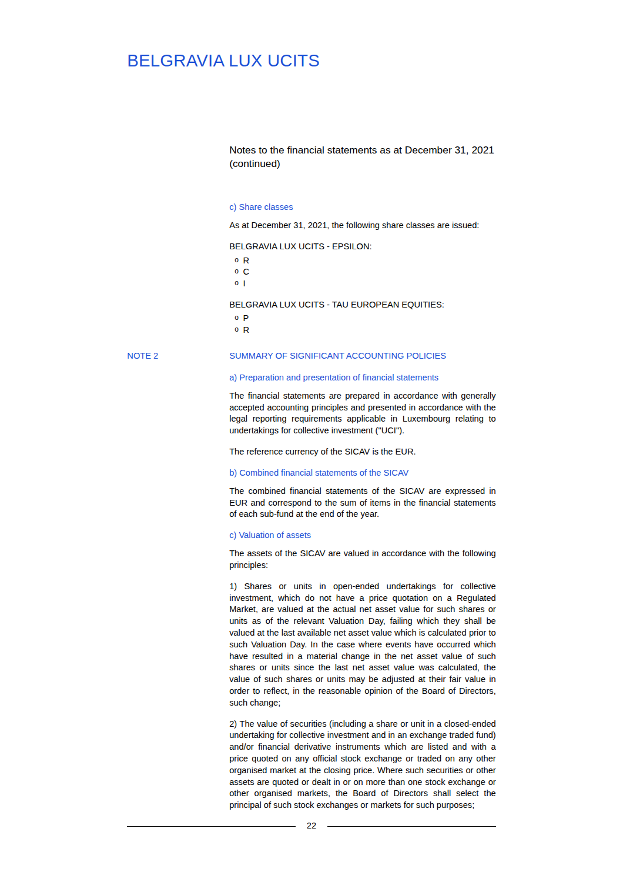BELGRAVIA LUX UCITS
Notes to the financial statements as at December 31, 2021 (continued)
c) Share classes
As at December 31, 2021, the following share classes are issued:
BELGRAVIA LUX UCITS - EPSILON:
R
C
I
BELGRAVIA LUX UCITS - TAU EUROPEAN EQUITIES:
P
R
NOTE 2
SUMMARY OF SIGNIFICANT ACCOUNTING POLICIES
a) Preparation and presentation of financial statements
The financial statements are prepared in accordance with generally accepted accounting principles and presented in accordance with the legal reporting requirements applicable in Luxembourg relating to undertakings for collective investment ("UCI").
The reference currency of the SICAV is the EUR.
b) Combined financial statements of the SICAV
The combined financial statements of the SICAV are expressed in EUR and correspond to the sum of items in the financial statements of each sub-fund at the end of the year.
c) Valuation of assets
The assets of the SICAV are valued in accordance with the following principles:
1) Shares or units in open-ended undertakings for collective investment, which do not have a price quotation on a Regulated Market, are valued at the actual net asset value for such shares or units as of the relevant Valuation Day, failing which they shall be valued at the last available net asset value which is calculated prior to such Valuation Day. In the case where events have occurred which have resulted in a material change in the net asset value of such shares or units since the last net asset value was calculated, the value of such shares or units may be adjusted at their fair value in order to reflect, in the reasonable opinion of the Board of Directors, such change;
2) The value of securities (including a share or unit in a closed-ended undertaking for collective investment and in an exchange traded fund) and/or financial derivative instruments which are listed and with a price quoted on any official stock exchange or traded on any other organised market at the closing price. Where such securities or other assets are quoted or dealt in or on more than one stock exchange or other organised markets, the Board of Directors shall select the principal of such stock exchanges or markets for such purposes;
22